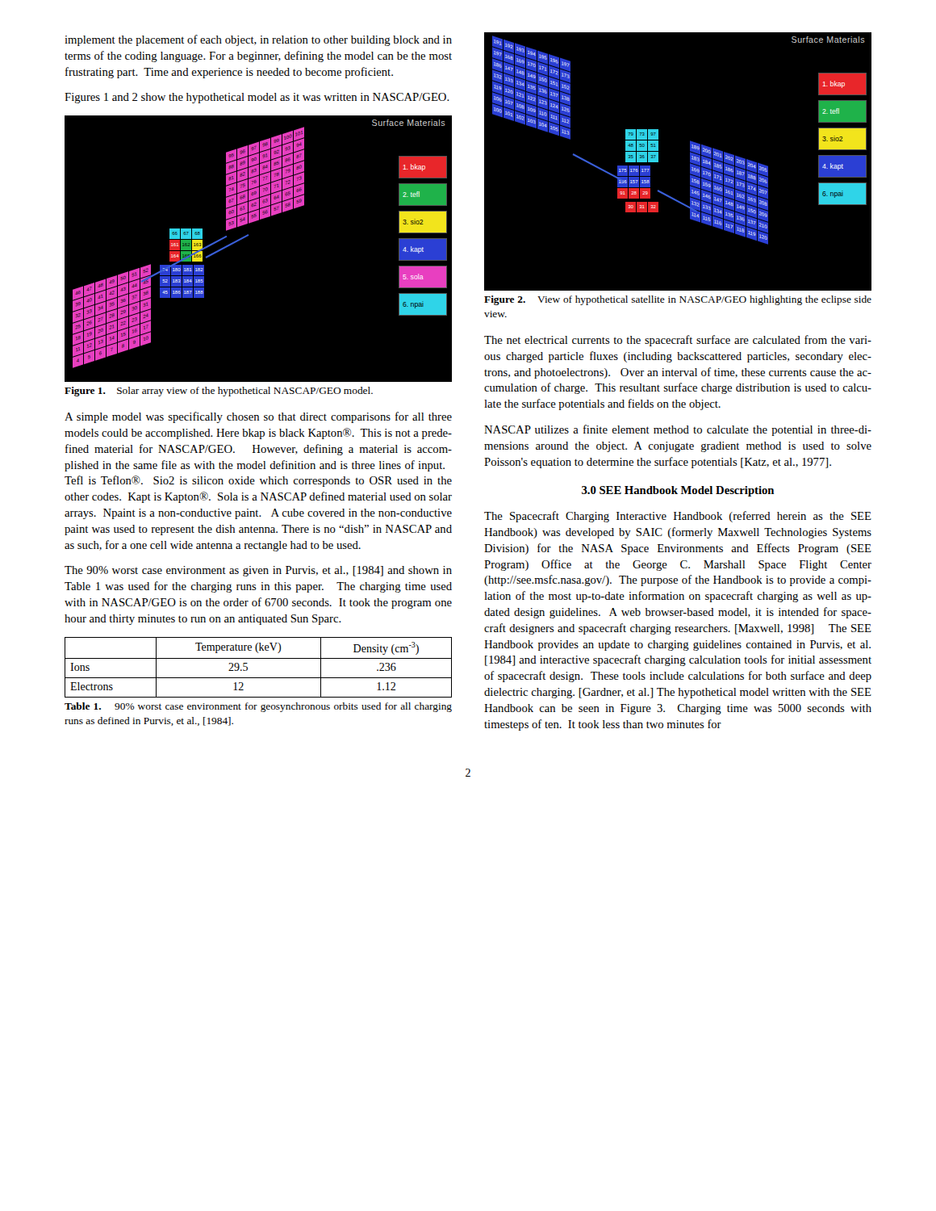implement the placement of each object, in relation to other building block and in terms of the coding language. For a beginner, defining the model can be the most frustrating part. Time and experience is needed to become proficient.
Figures 1 and 2 show the hypothetical model as it was written in NASCAP/GEO.
Surface Materials
1. bkap
2. tefl
3. sio2
4. kapt
5. sola
6. npai
95
96
97
98
99
100
101
88
89
90
91
92
93
94
81
82
83
84
85
86
87
74
75
76
77
78
79
80
67
68
69
70
71
72
73
60
61
62
63
64
65
66
53
54
55
56
57
58
59
66
67
68
161
162
163
164
165
166
74
180
181
182
52
183
184
185
45
186
187
188
46
47
48
49
50
51
52
39
40
41
42
43
44
45
32
33
34
35
36
37
38
25
26
27
28
29
30
31
18
19
20
21
22
23
24
11
12
13
14
15
16
17
4
5
6
7
8
9
10
Figure 1. Solar array view of the hypothetical NASCAP/GEO model.
A simple model was specifically chosen so that direct comparisons for all three models could be accomplished. Here bkap is black Kapton®. This is not a predefined material for NASCAP/GEO. However, defining a material is accomplished in the same file as with the model definition and is three lines of input. Tefl is Teflon®. Sio2 is silicon oxide which corresponds to OSR used in the other codes. Kapt is Kapton®. Sola is a NASCAP defined material used on solar arrays. Npaint is a non-conductive paint. A cube covered in the non-conductive paint was used to represent the dish antenna. There is no “dish” in NASCAP and as such, for a one cell wide antenna a rectangle had to be used.
The 90% worst case environment as given in Purvis, et al., [1984] and shown in Table 1 was used for the charging runs in this paper. The charging time used with in NASCAP/GEO is on the order of 6700 seconds. It took the program one hour and thirty minutes to run on an antiquated Sun Sparc.
| | Temperature (keV) | Density (cm -3 ) |
| Ions | 29.5 | .236 |
| Electrons | 12 | 1.12 |
Table 1. 90% worst case environment for geosynchronous orbits used for all charging runs as defined in Purvis, et al., [1984].
Surface Materials
1. bkap
2. tefl
3. sio2
4. kapt
6. npai
191
192
193
194
195
196
197
197
168
169
170
171
172
173
186
147
148
149
150
151
152
132
133
134
135
136
137
138
119
120
121
122
123
124
125
106
107
108
109
110
111
112
100
101
102
103
104
105
113
79
73
97
48
50
51
35
36
37
175
176
177
156
157
158
91
28
29
30
31
32
189
200
201
202
203
204
205
183
184
185
186
187
188
206
169
170
171
172
173
174
207
158
159
160
161
162
163
208
145
146
147
148
149
150
209
132
133
134
135
136
137
210
114
115
116
117
118
119
120
Figure 2. View of hypothetical satellite in NASCAP/GEO highlighting the eclipse side view.
The net electrical currents to the spacecraft surface are calculated from the various charged particle fluxes (including backscattered particles, secondary electrons, and photoelectrons). Over an interval of time, these currents cause the accumulation of charge. This resultant surface charge distribution is used to calculate the surface potentials and fields on the object.
NASCAP utilizes a finite element method to calculate the potential in three-dimensions around the object. A conjugate gradient method is used to solve Poisson's equation to determine the surface potentials [Katz, et al., 1977].
3.0 SEE Handbook Model Description
The Spacecraft Charging Interactive Handbook (referred herein as the SEE Handbook) was developed by SAIC (formerly Maxwell Technologies Systems Division) for the NASA Space Environments and Effects Program (SEE Program) Office at the George C. Marshall Space Flight Center (http://see.msfc.nasa.gov/). The purpose of the Handbook is to provide a compilation of the most up-to-date information on spacecraft charging as well as updated design guidelines. A web browser-based model, it is intended for spacecraft designers and spacecraft charging researchers. [Maxwell, 1998] The SEE Handbook provides an update to charging guidelines contained in Purvis, et al. [1984] and interactive spacecraft charging calculation tools for initial assessment of spacecraft design. These tools include calculations for both surface and deep dielectric charging. [Gardner, et al.] The hypothetical model written with the SEE Handbook can be seen in Figure 3. Charging time was 5000 seconds with timesteps of ten. It took less than two minutes for
2